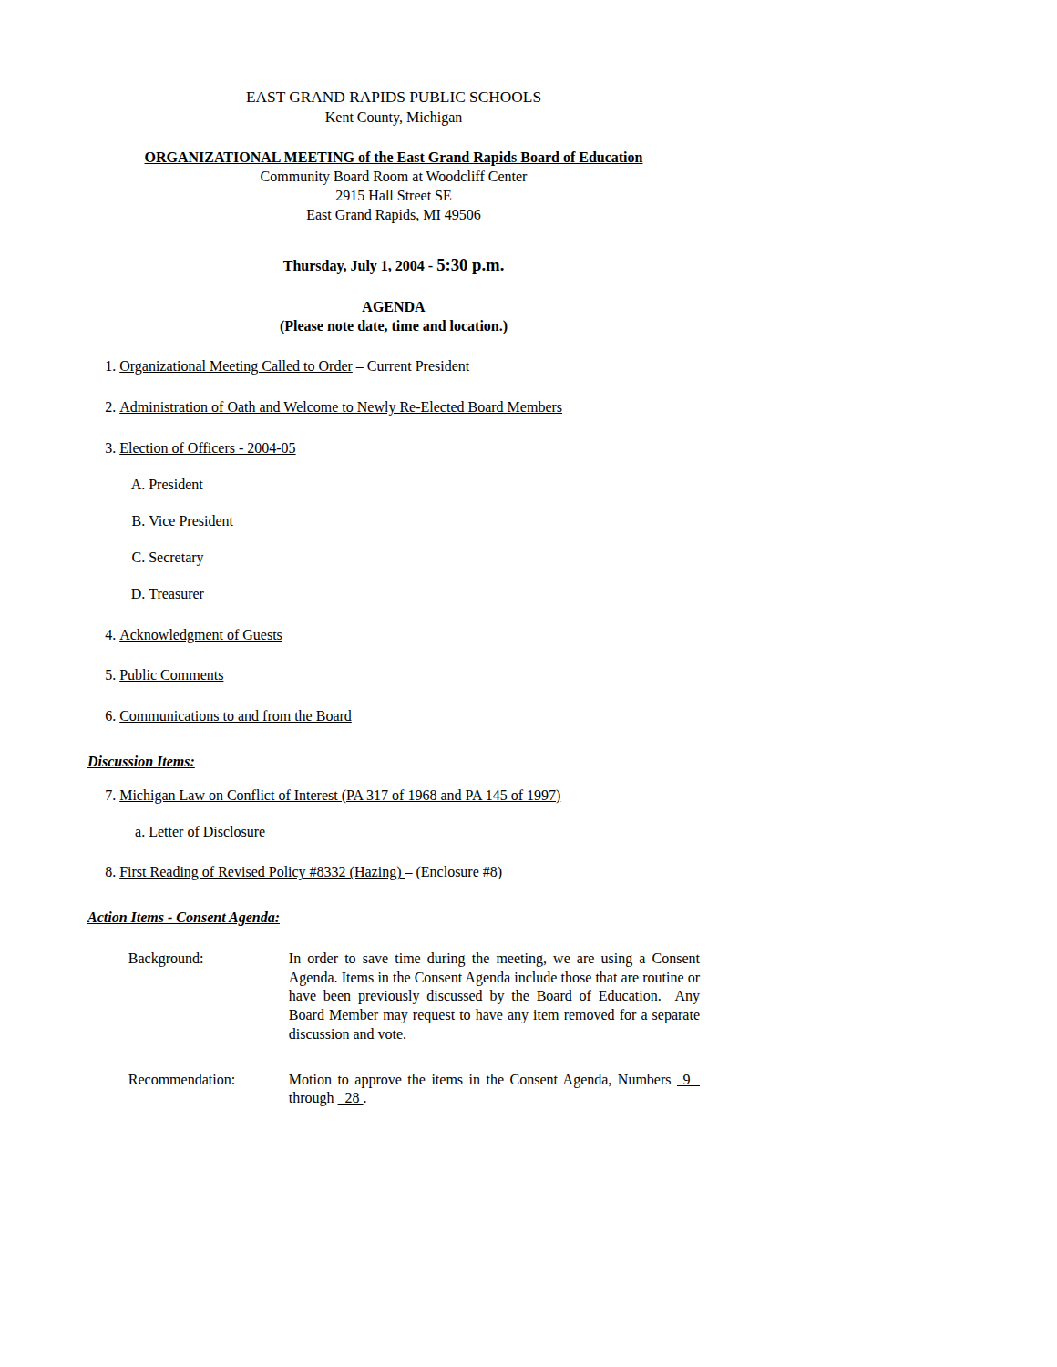EAST GRAND RAPIDS PUBLIC SCHOOLS
Kent County, Michigan
ORGANIZATIONAL MEETING of the East Grand Rapids Board of Education
Community Board Room at Woodcliff Center
2915 Hall Street SE
East Grand Rapids, MI 49506
Thursday, July 1, 2004 - 5:30 p.m.
AGENDA
(Please note date, time and location.)
Organizational Meeting Called to Order – Current President
Administration of Oath and Welcome to Newly Re-Elected Board Members
Election of Officers - 2004-05
President
Vice President
Secretary
Treasurer
Acknowledgment of Guests
Public Comments
Communications to and from the Board
Discussion Items:
Michigan Law on Conflict of Interest (PA 317 of 1968 and PA 145 of 1997)
Letter of Disclosure
First Reading of Revised Policy #8332 (Hazing) – (Enclosure #8)
Action Items - Consent Agenda:
Background:
In order to save time during the meeting, we are using a Consent Agenda. Items in the Consent Agenda include those that are routine or have been previously discussed by the Board of Education. Any Board Member may request to have any item removed for a separate discussion and vote.
Recommendation:
Motion to approve the items in the Consent Agenda, Numbers 9 through 28 .